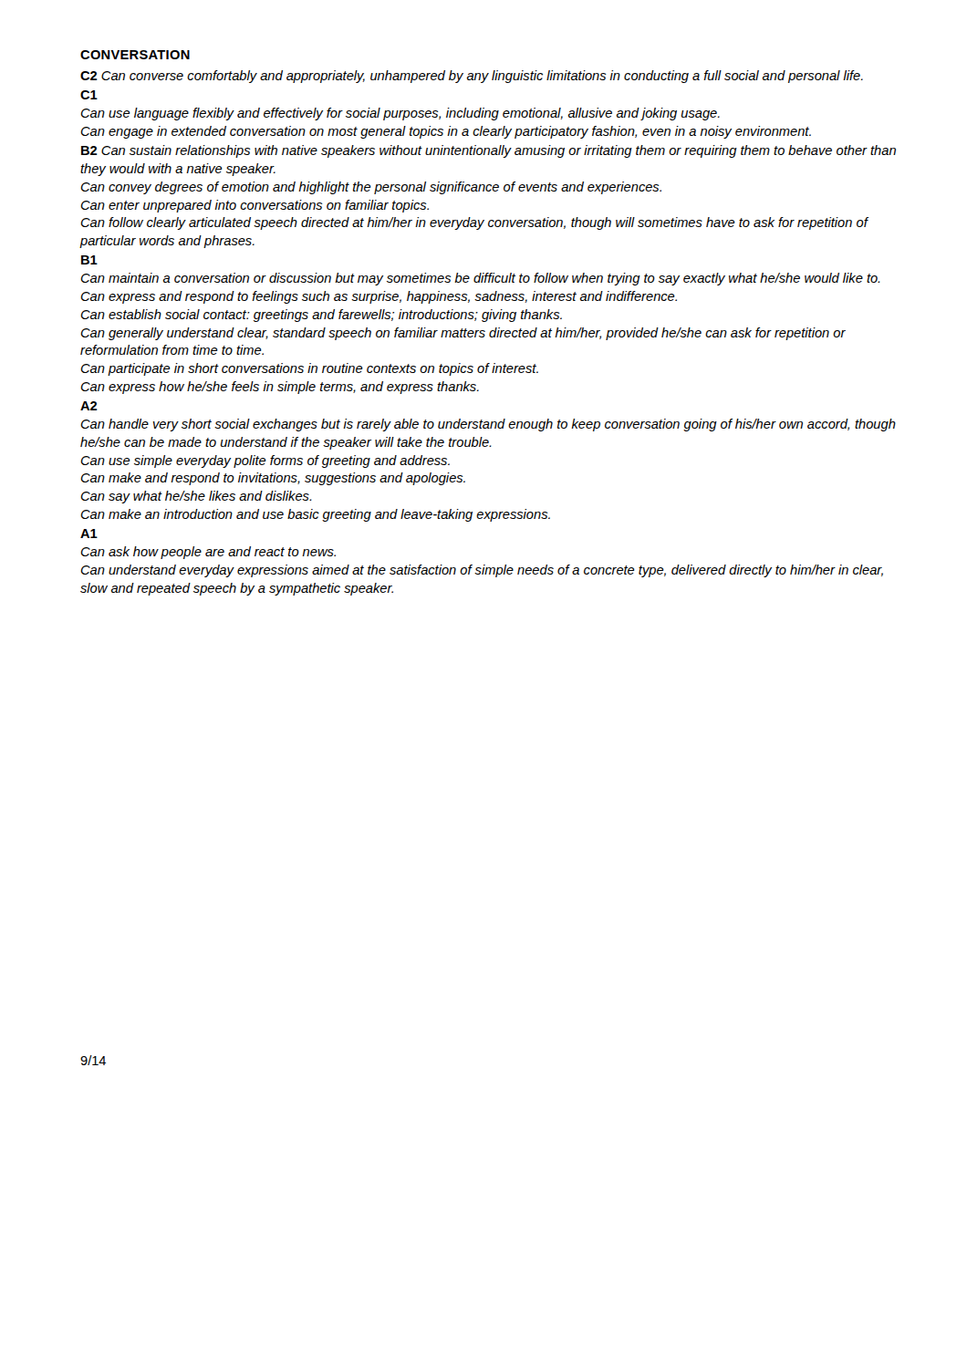CONVERSATION
C2 Can converse comfortably and appropriately, unhampered by any linguistic limitations in conducting a full social and personal life.
C1
Can use language flexibly and effectively for social purposes, including emotional, allusive and joking usage.
Can engage in extended conversation on most general topics in a clearly participatory fashion, even in a noisy environment.
B2 Can sustain relationships with native speakers without unintentionally amusing or irritating them or requiring them to behave other than they would with a native speaker.
Can convey degrees of emotion and highlight the personal significance of events and experiences.
Can enter unprepared into conversations on familiar topics.
Can follow clearly articulated speech directed at him/her in everyday conversation, though will sometimes have to ask for repetition of particular words and phrases.
B1
Can maintain a conversation or discussion but may sometimes be difficult to follow when trying to say exactly what he/she would like to.
Can express and respond to feelings such as surprise, happiness, sadness, interest and indifference.
Can establish social contact: greetings and farewells; introductions; giving thanks.
Can generally understand clear, standard speech on familiar matters directed at him/her, provided he/she can ask for repetition or reformulation from time to time.
Can participate in short conversations in routine contexts on topics of interest.
Can express how he/she feels in simple terms, and express thanks.
A2
Can handle very short social exchanges but is rarely able to understand enough to keep conversation going of his/her own accord, though he/she can be made to understand if the speaker will take the trouble.
Can use simple everyday polite forms of greeting and address.
Can make and respond to invitations, suggestions and apologies.
Can say what he/she likes and dislikes.
Can make an introduction and use basic greeting and leave-taking expressions.
A1
Can ask how people are and react to news.
Can understand everyday expressions aimed at the satisfaction of simple needs of a concrete type, delivered directly to him/her in clear, slow and repeated speech by a sympathetic speaker.
9/14